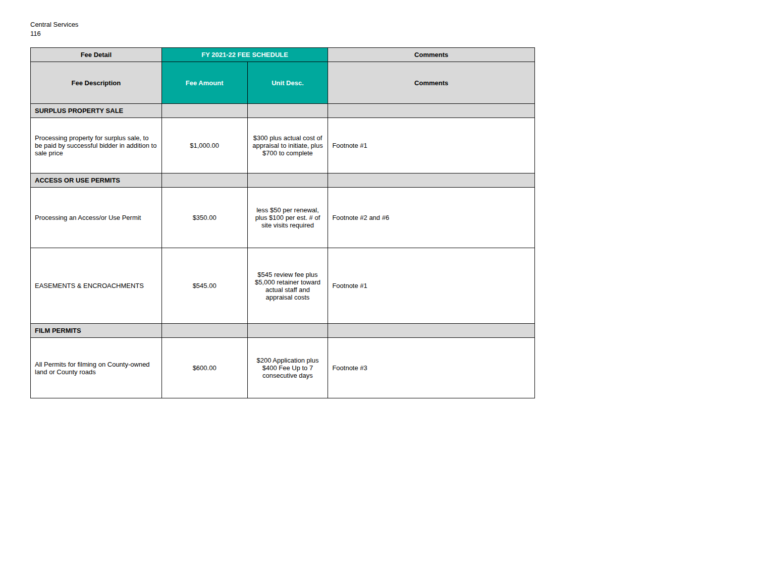Central Services
116
| Fee Detail | FY 2021-22 FEE SCHEDULE | Comments |
| --- | --- | --- |
| Fee Description | Fee Amount | Unit Desc. | Comments |
| SURPLUS PROPERTY SALE | | | |
| Processing property for surplus sale, to be paid by successful bidder in addition to sale price | $1,000.00 | $300 plus actual cost of appraisal to initiate, plus $700 to complete | Footnote #1 |
| ACCESS OR USE PERMITS | | | |
| Processing an Access/or Use Permit | $350.00 | less $50 per renewal, plus $100 per est. # of site visits required | Footnote #2 and #6 |
| EASEMENTS & ENCROACHMENTS | $545.00 | $545 review fee plus $5,000 retainer toward actual staff and appraisal costs | Footnote #1 |
| FILM PERMITS | | | |
| All Permits for filming on County-owned land or County roads | $600.00 | $200 Application plus $400 Fee Up to 7 consecutive days | Footnote #3 |